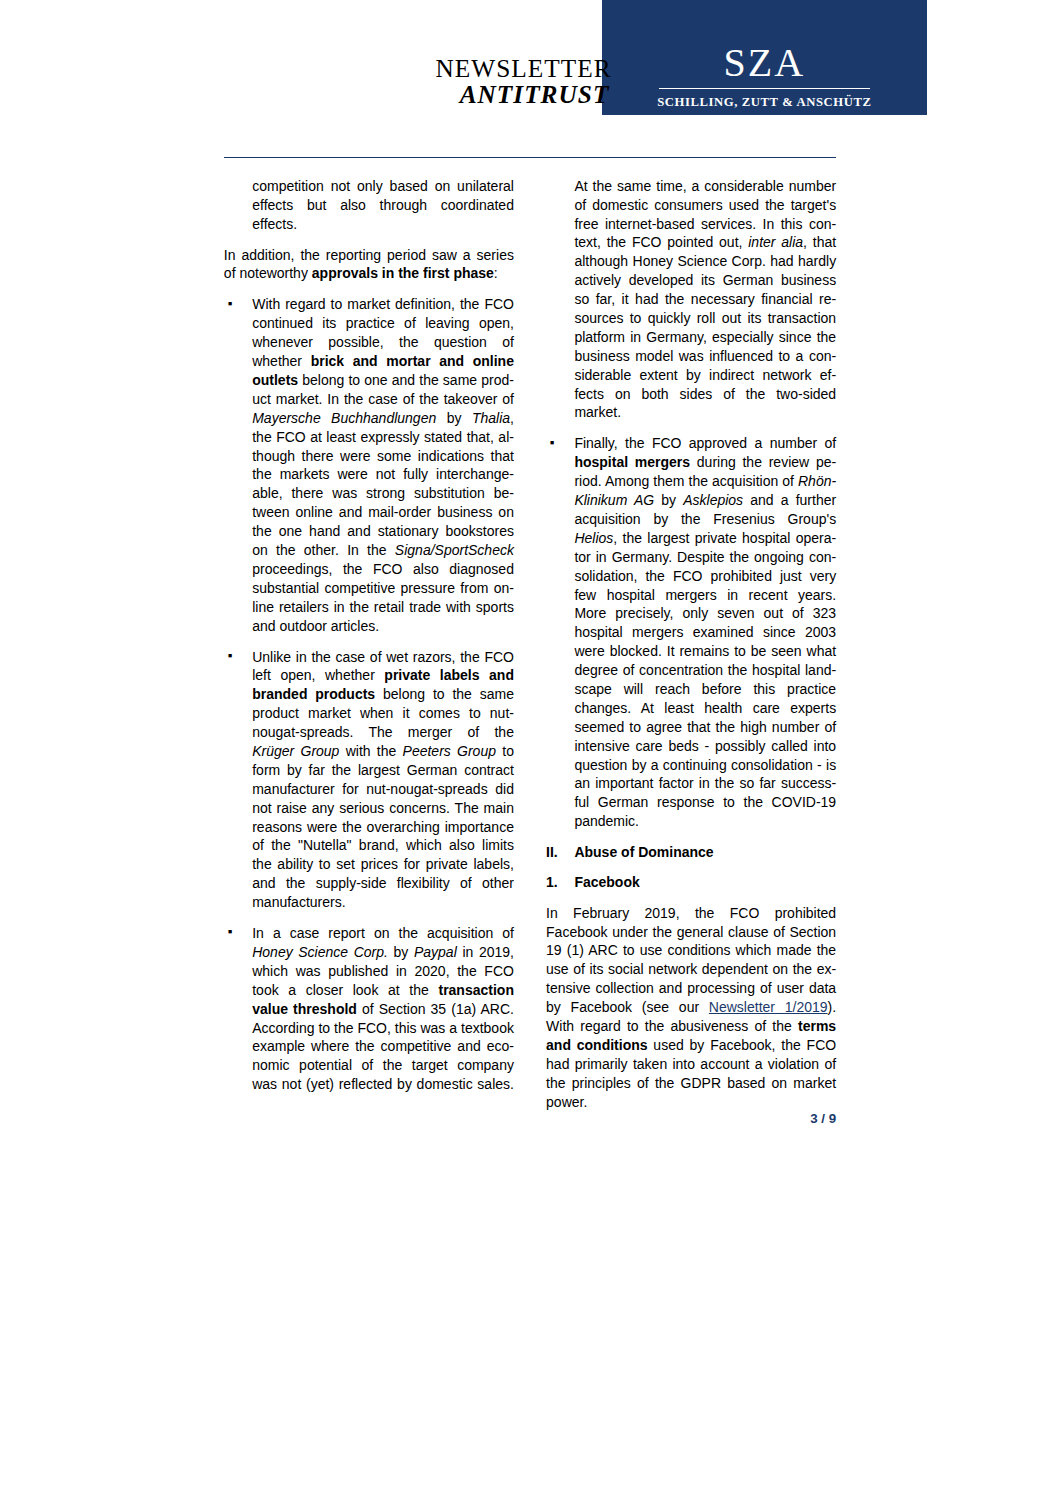SZA
SCHILLING, ZUTT & ANSCHÜTZ
NEWSLETTER
ANTITRUST
competition not only based on unilateral effects but also through coordinated effects.
In addition, the reporting period saw a series of noteworthy approvals in the first phase:
With regard to market definition, the FCO continued its practice of leaving open, whenever possible, the question of whether brick and mortar and online outlets belong to one and the same product market. In the case of the takeover of Mayersche Buchhandlungen by Thalia, the FCO at least expressly stated that, although there were some indications that the markets were not fully interchangeable, there was strong substitution between online and mail-order business on the one hand and stationary bookstores on the other. In the Signa/SportScheck proceedings, the FCO also diagnosed substantial competitive pressure from online retailers in the retail trade with sports and outdoor articles.
Unlike in the case of wet razors, the FCO left open, whether private labels and branded products belong to the same product market when it comes to nut-nougat-spreads. The merger of the Krüger Group with the Peeters Group to form by far the largest German contract manufacturer for nut-nougat-spreads did not raise any serious concerns. The main reasons were the overarching importance of the "Nutella" brand, which also limits the ability to set prices for private labels, and the supply-side flexibility of other manufacturers.
In a case report on the acquisition of Honey Science Corp. by Paypal in 2019, which was published in 2020, the FCO took a closer look at the transaction value threshold of Section 35 (1a) ARC. According to the FCO, this was a textbook example where the competitive and economic potential of the target company was not (yet) reflected by domestic sales. At the same time, a considerable number of domestic consumers used the target's free internet-based services. In this context, the FCO pointed out, inter alia, that although Honey Science Corp. had hardly actively developed its German business so far, it had the necessary financial resources to quickly roll out its transaction platform in Germany, especially since the business model was influenced to a considerable extent by indirect network effects on both sides of the two-sided market.
Finally, the FCO approved a number of hospital mergers during the review period. Among them the acquisition of Rhön-Klinikum AG by Asklepios and a further acquisition by the Fresenius Group's Helios, the largest private hospital operator in Germany. Despite the ongoing consolidation, the FCO prohibited just very few hospital mergers in recent years. More precisely, only seven out of 323 hospital mergers examined since 2003 were blocked. It remains to be seen what degree of concentration the hospital landscape will reach before this practice changes. At least health care experts seemed to agree that the high number of intensive care beds - possibly called into question by a continuing consolidation - is an important factor in the so far successful German response to the COVID-19 pandemic.
II. Abuse of Dominance
1. Facebook
In February 2019, the FCO prohibited Facebook under the general clause of Section 19 (1) ARC to use conditions which made the use of its social network dependent on the extensive collection and processing of user data by Facebook (see our Newsletter 1/2019). With regard to the abusiveness of the terms and conditions used by Facebook, the FCO had primarily taken into account a violation of the principles of the GDPR based on market power.
3 / 9